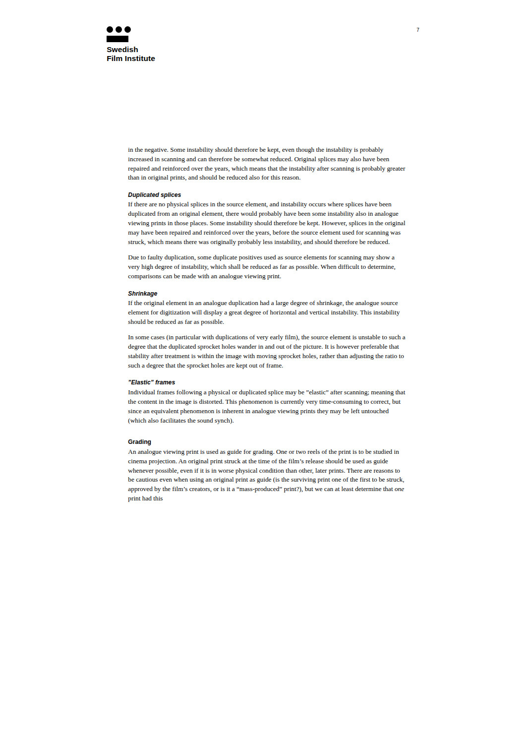Swedish
Film Institute
7
in the negative. Some instability should therefore be kept, even though the instability is probably increased in scanning and can therefore be somewhat reduced. Original splices may also have been repaired and reinforced over the years, which means that the instability after scanning is probably greater than in original prints, and should be reduced also for this reason.
Duplicated splices
If there are no physical splices in the source element, and instability occurs where splices have been duplicated from an original element, there would probably have been some instability also in analogue viewing prints in those places. Some instability should therefore be kept. However, splices in the original may have been repaired and reinforced over the years, before the source element used for scanning was struck, which means there was originally probably less instability, and should therefore be reduced.
Due to faulty duplication, some duplicate positives used as source elements for scanning may show a very high degree of instability, which shall be reduced as far as possible. When difficult to determine, comparisons can be made with an analogue viewing print.
Shrinkage
If the original element in an analogue duplication had a large degree of shrinkage, the analogue source element for digitization will display a great degree of horizontal and vertical instability. This instability should be reduced as far as possible.
In some cases (in particular with duplications of very early film), the source element is unstable to such a degree that the duplicated sprocket holes wander in and out of the picture. It is however preferable that stability after treatment is within the image with moving sprocket holes, rather than adjusting the ratio to such a degree that the sprocket holes are kept out of frame.
”Elastic” frames
Individual frames following a physical or duplicated splice may be ”elastic” after scanning; meaning that the content in the image is distorted. This phenomenon is currently very time-consuming to correct, but since an equivalent phenomenon is inherent in analogue viewing prints they may be left untouched (which also facilitates the sound synch).
Grading
An analogue viewing print is used as guide for grading. One or two reels of the print is to be studied in cinema projection. An original print struck at the time of the film’s release should be used as guide whenever possible, even if it is in worse physical condition than other, later prints. There are reasons to be cautious even when using an original print as guide (is the surviving print one of the first to be struck, approved by the film’s creators, or is it a “mass-produced” print?), but we can at least determine that one print had this